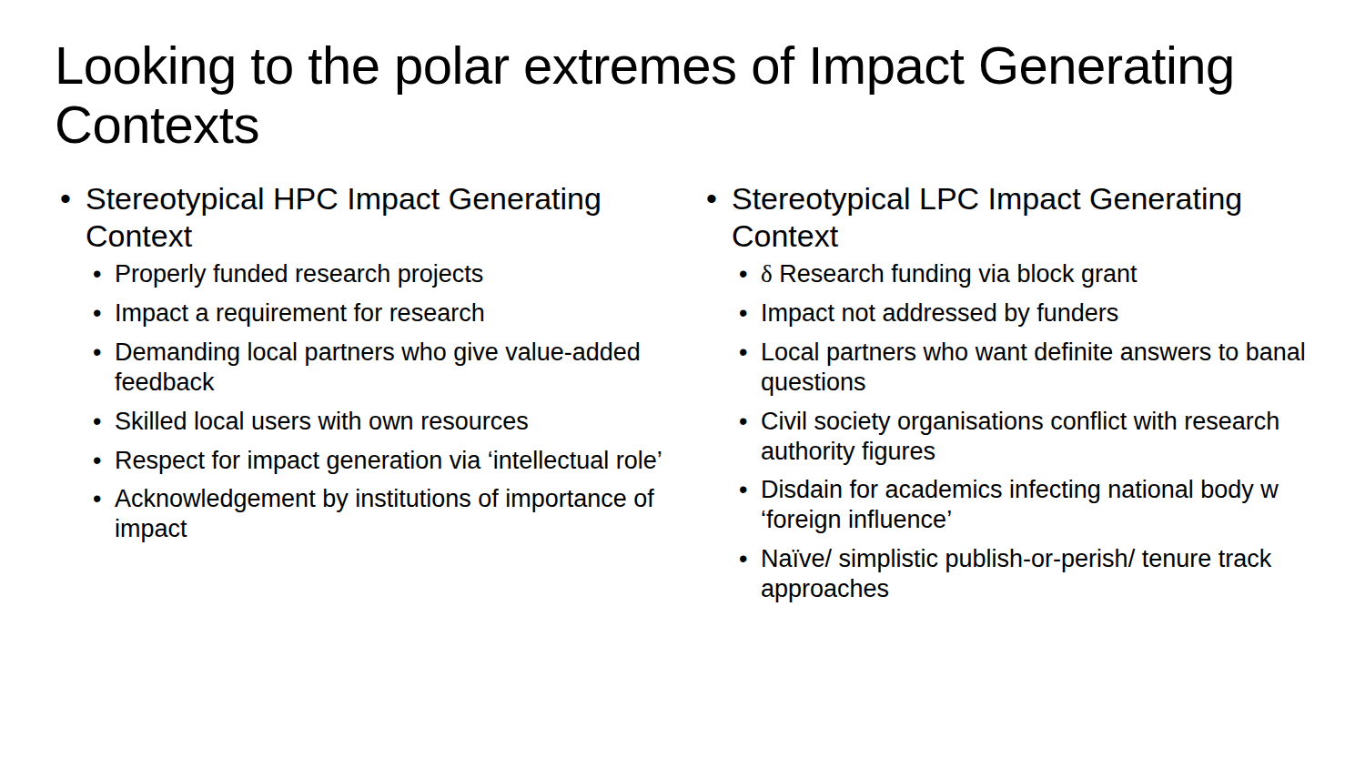Looking to the polar extremes of Impact Generating Contexts
Stereotypical HPC Impact Generating Context
Properly funded research projects
Impact a requirement for research
Demanding local partners who give value-added feedback
Skilled local users with own resources
Respect for impact generation via ‘intellectual role’
Acknowledgement by institutions of importance of impact
Stereotypical LPC Impact Generating Context
δ Research funding via block grant
Impact not addressed by funders
Local partners who want definite answers to banal questions
Civil society organisations conflict with research authority figures
Disdain for academics infecting national body w ‘foreign influence’
Naïve/ simplistic publish-or-perish/ tenure track approaches